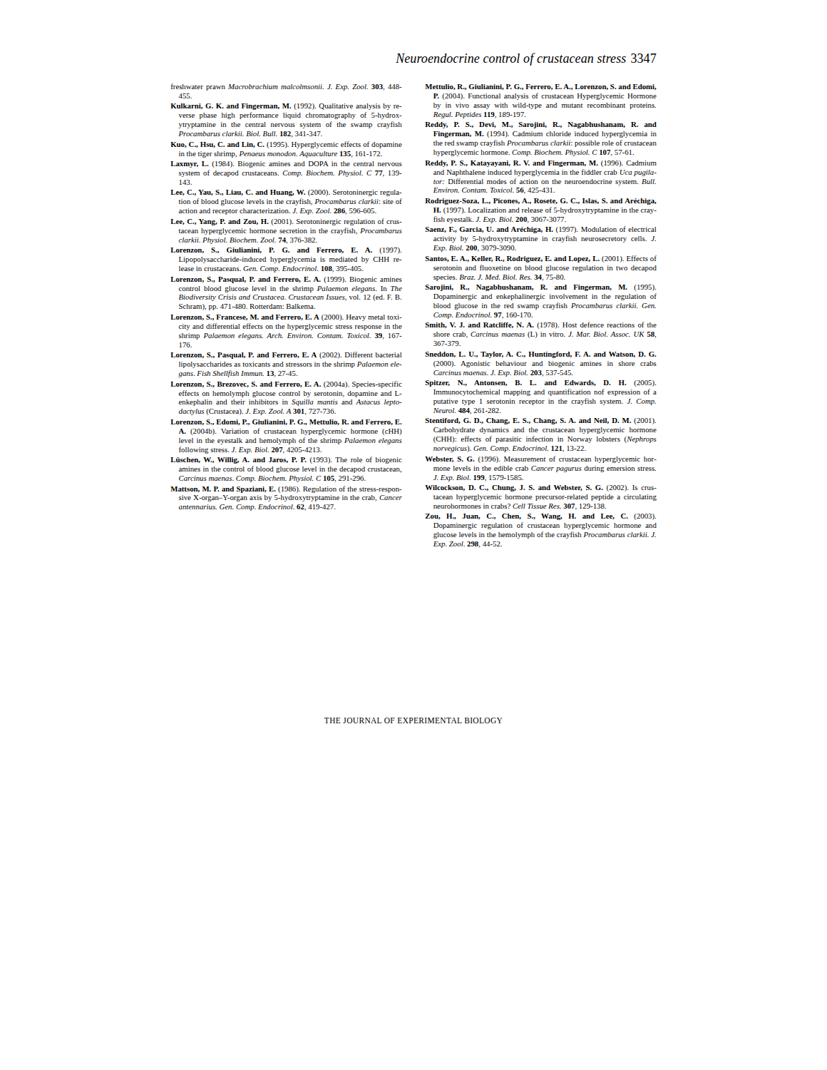Neuroendocrine control of crustacean stress 3347
freshwater prawn Macrobrachium malcolmsonii. J. Exp. Zool. 303, 448-455.
Kulkarni, G. K. and Fingerman, M. (1992). Qualitative analysis by reverse phase high performance liquid chromatography of 5-hydroxytryptamine in the central nervous system of the swamp crayfish Procambarus clarkii. Biol. Bull. 182, 341-347.
Kuo, C., Hsu, C. and Lin, C. (1995). Hyperglycemic effects of dopamine in the tiger shrimp, Penaeus monodon. Aquaculture 135, 161-172.
Laxmyr, L. (1984). Biogenic amines and DOPA in the central nervous system of decapod crustaceans. Comp. Biochem. Physiol. C 77, 139-143.
Lee, C., Yau, S., Liau, C. and Huang, W. (2000). Serotoninergic regulation of blood glucose levels in the crayfish, Procambarus clarkii: site of action and receptor characterization. J. Exp. Zool. 286, 596-605.
Lee, C., Yang, P. and Zou, H. (2001). Serotoninergic regulation of crustacean hyperglycemic hormone secretion in the crayfish, Procambarus clarkii. Physiol. Biochem. Zool. 74, 376-382.
Lorenzon, S., Giulianini, P. G. and Ferrero, E. A. (1997). Lipopolysaccharide-induced hyperglycemia is mediated by CHH release in crustaceans. Gen. Comp. Endocrinol. 108, 395-405.
Lorenzon, S., Pasqual, P. and Ferrero, E. A. (1999). Biogenic amines control blood glucose level in the shrimp Palaemon elegans. In The Biodiversity Crisis and Crustacea. Crustacean Issues, vol. 12 (ed. F. B. Schram), pp. 471-480. Rotterdam: Balkema.
Lorenzon, S., Francese, M. and Ferrero, E. A (2000). Heavy metal toxicity and differential effects on the hyperglycemic stress response in the shrimp Palaemon elegans. Arch. Environ. Contam. Toxicol. 39, 167-176.
Lorenzon, S., Pasqual, P. and Ferrero, E. A (2002). Different bacterial lipolysaccharides as toxicants and stressors in the shrimp Palaemon elegans. Fish Shellfish Immun. 13, 27-45.
Lorenzon, S., Brezovec, S. and Ferrero, E. A. (2004a). Species-specific effects on hemolymph glucose control by serotonin, dopamine and L-enkephalin and their inhibitors in Squilla mantis and Astacus leptodactylus (Crustacea). J. Exp. Zool. A 301, 727-736.
Lorenzon, S., Edomi, P., Giulianini, P. G., Mettulio, R. and Ferrero, E. A. (2004b). Variation of crustacean hyperglycemic hormone (cHH) level in the eyestalk and hemolymph of the shrimp Palaemon elegans following stress. J. Exp. Biol. 207, 4205-4213.
Lüschen, W., Willig, A. and Jaros, P. P. (1993). The role of biogenic amines in the control of blood glucose level in the decapod crustacean, Carcinus maenas. Comp. Biochem. Physiol. C 105, 291-296.
Mattson, M. P. and Spaziani, E. (1986). Regulation of the stress-responsive X-organ–Y-organ axis by 5-hydroxytryptamine in the crab, Cancer antennarius. Gen. Comp. Endocrinol. 62, 419-427.
Mettulio, R., Giulianini, P. G., Ferrero, E. A., Lorenzon, S. and Edomi, P. (2004). Functional analysis of crustacean Hyperglycemic Hormone by in vivo assay with wild-type and mutant recombinant proteins. Regul. Peptides 119, 189-197.
Reddy, P. S., Devi, M., Sarojini, R., Nagabhushanam, R. and Fingerman, M. (1994). Cadmium chloride induced hyperglycemia in the red swamp crayfish Procambarus clarkii: possible role of crustacean hyperglycemic hormone. Comp. Biochem. Physiol. C 107, 57-61.
Reddy, P. S., Katayayani, R. V. and Fingerman, M. (1996). Cadmium and Naphthalene induced hyperglycemia in the fiddler crab Uca pugilator: Differential modes of action on the neuroendocrine system. Bull. Environ. Contam. Toxicol. 56, 425-431.
Rodriguez-Soza, L., Picones, A., Rosete, G. C., Islas, S. and Aréchiga, H. (1997). Localization and release of 5-hydroxytryptamine in the crayfish eyestalk. J. Exp. Biol. 200, 3067-3077.
Saenz, F., Garcia, U. and Aréchiga, H. (1997). Modulation of electrical activity by 5-hydroxytryptamine in crayfish neurosecretory cells. J. Exp. Biol. 200, 3079-3090.
Santos, E. A., Keller, R., Rodriguez, E. and Lopez, L. (2001). Effects of serotonin and fluoxetine on blood glucose regulation in two decapod species. Braz. J. Med. Biol. Res. 34, 75-80.
Sarojini, R., Nagabhushanam, R. and Fingerman, M. (1995). Dopaminergic and enkephalinergic involvement in the regulation of blood glucose in the red swamp crayfish Procambarus clarkii. Gen. Comp. Endocrinol. 97, 160-170.
Smith, V. J. and Ratcliffe, N. A. (1978). Host defence reactions of the shore crab, Carcinus maenas (L) in vitro. J. Mar. Biol. Assoc. UK 58, 367-379.
Sneddon, L. U., Taylor, A. C., Huntingford, F. A. and Watson, D. G. (2000). Agonistic behaviour and biogenic amines in shore crabs Carcinus maenas. J. Exp. Biol. 203, 537-545.
Spitzer, N., Antonsen, B. L. and Edwards, D. H. (2005). Immunocytochemical mapping and quantification nof expression of a putative type 1 serotonin receptor in the crayfish system. J. Comp. Neurol. 484, 261-282.
Stentiford, G. D., Chang, E. S., Chang, S. A. and Neil, D. M. (2001). Carbohydrate dynamics and the crustacean hyperglycemic hormone (CHH): effects of parasitic infection in Norway lobsters (Nephrops norvegicus). Gen. Comp. Endocrinol. 121, 13-22.
Webster, S. G. (1996). Measurement of crustacean hyperglycemic hormone levels in the edible crab Cancer pagurus during emersion stress. J. Exp. Biol. 199, 1579-1585.
Wilcockson, D. C., Chung, J. S. and Webster, S. G. (2002). Is crustacean hyperglycemic hormone precursor-related peptide a circulating neurohormones in crabs? Cell Tissue Res. 307, 129-138.
Zou, H., Juan, C., Chen, S., Wang, H. and Lee, C. (2003). Dopaminergic regulation of crustacean hyperglycemic hormone and glucose levels in the hemolymph of the crayfish Procambarus clarkii. J. Exp. Zool. 298, 44-52.
THE JOURNAL OF EXPERIMENTAL BIOLOGY